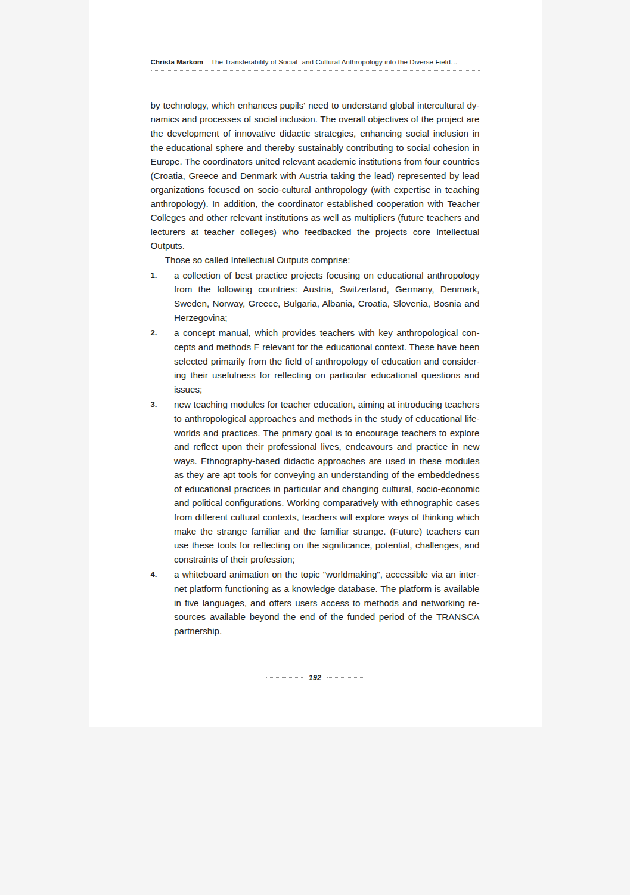Christa Markom The Transferability of Social- and Cultural Anthropology into the Diverse Field…
by technology, which enhances pupils' need to understand global intercultural dynamics and processes of social inclusion. The overall objectives of the project are the development of innovative didactic strategies, enhancing social inclusion in the educational sphere and thereby sustainably contributing to social cohesion in Europe. The coordinators united relevant academic institutions from four countries (Croatia, Greece and Denmark with Austria taking the lead) represented by lead organizations focused on socio-cultural anthropology (with expertise in teaching anthropology). In addition, the coordinator established cooperation with Teacher Colleges and other relevant institutions as well as multipliers (future teachers and lecturers at teacher colleges) who feedbacked the projects core Intellectual Outputs.
Those so called Intellectual Outputs comprise:
a collection of best practice projects focusing on educational anthropology from the following countries: Austria, Switzerland, Germany, Denmark, Sweden, Norway, Greece, Bulgaria, Albania, Croatia, Slovenia, Bosnia and Herzegovina;
a concept manual, which provides teachers with key anthropological concepts and methods E relevant for the educational context. These have been selected primarily from the field of anthropology of education and considering their usefulness for reflecting on particular educational questions and issues;
new teaching modules for teacher education, aiming at introducing teachers to anthropological approaches and methods in the study of educational lifeworlds and practices. The primary goal is to encourage teachers to explore and reflect upon their professional lives, endeavours and practice in new ways. Ethnography-based didactic approaches are used in these modules as they are apt tools for conveying an understanding of the embeddedness of educational practices in particular and changing cultural, socio-economic and political configurations. Working comparatively with ethnographic cases from different cultural contexts, teachers will explore ways of thinking which make the strange familiar and the familiar strange. (Future) teachers can use these tools for reflecting on the significance, potential, challenges, and constraints of their profession;
a whiteboard animation on the topic "worldmaking", accessible via an internet platform functioning as a knowledge database. The platform is available in five languages, and offers users access to methods and networking resources available beyond the end of the funded period of the TRANSCA partnership.
192